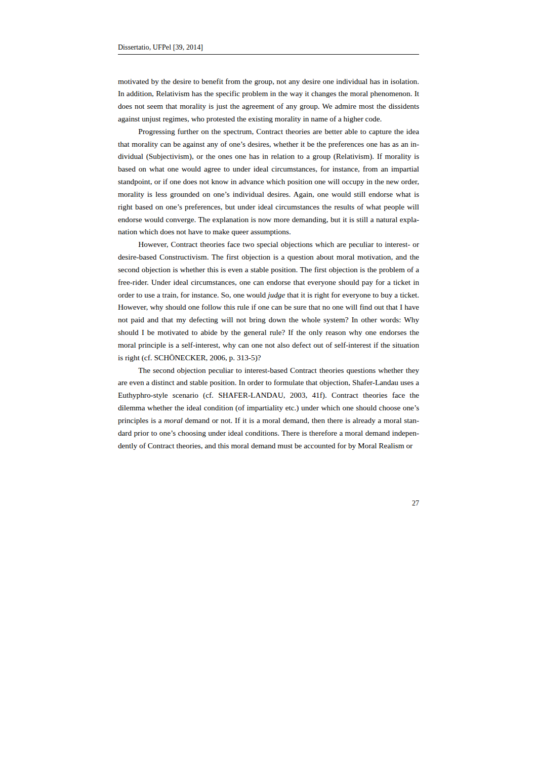Dissertatio, UFPel [39, 2014]
motivated by the desire to benefit from the group, not any desire one individual has in isolation. In addition, Relativism has the specific problem in the way it changes the moral phenomenon. It does not seem that morality is just the agreement of any group. We admire most the dissidents against unjust regimes, who protested the existing morality in name of a higher code.
Progressing further on the spectrum, Contract theories are better able to capture the idea that morality can be against any of one’s desires, whether it be the preferences one has as an individual (Subjectivism), or the ones one has in relation to a group (Relativism). If morality is based on what one would agree to under ideal circumstances, for instance, from an impartial standpoint, or if one does not know in advance which position one will occupy in the new order, morality is less grounded on one’s individual desires. Again, one would still endorse what is right based on one’s preferences, but under ideal circumstances the results of what people will endorse would converge. The explanation is now more demanding, but it is still a natural explanation which does not have to make queer assumptions.
However, Contract theories face two special objections which are peculiar to interest- or desire-based Constructivism. The first objection is a question about moral motivation, and the second objection is whether this is even a stable position. The first objection is the problem of a free-rider. Under ideal circumstances, one can endorse that everyone should pay for a ticket in order to use a train, for instance. So, one would judge that it is right for everyone to buy a ticket. However, why should one follow this rule if one can be sure that no one will find out that I have not paid and that my defecting will not bring down the whole system? In other words: Why should I be motivated to abide by the general rule? If the only reason why one endorses the moral principle is a self-interest, why can one not also defect out of self-interest if the situation is right (cf. SCHÖNECKER, 2006, p. 313-5)?
The second objection peculiar to interest-based Contract theories questions whether they are even a distinct and stable position. In order to formulate that objection, Shafer-Landau uses a Euthyphro-style scenario (cf. SHAFER-LANDAU, 2003, 41f). Contract theories face the dilemma whether the ideal condition (of impartiality etc.) under which one should choose one’s principles is a moral demand or not. If it is a moral demand, then there is already a moral standard prior to one’s choosing under ideal conditions. There is therefore a moral demand independently of Contract theories, and this moral demand must be accounted for by Moral Realism or
27